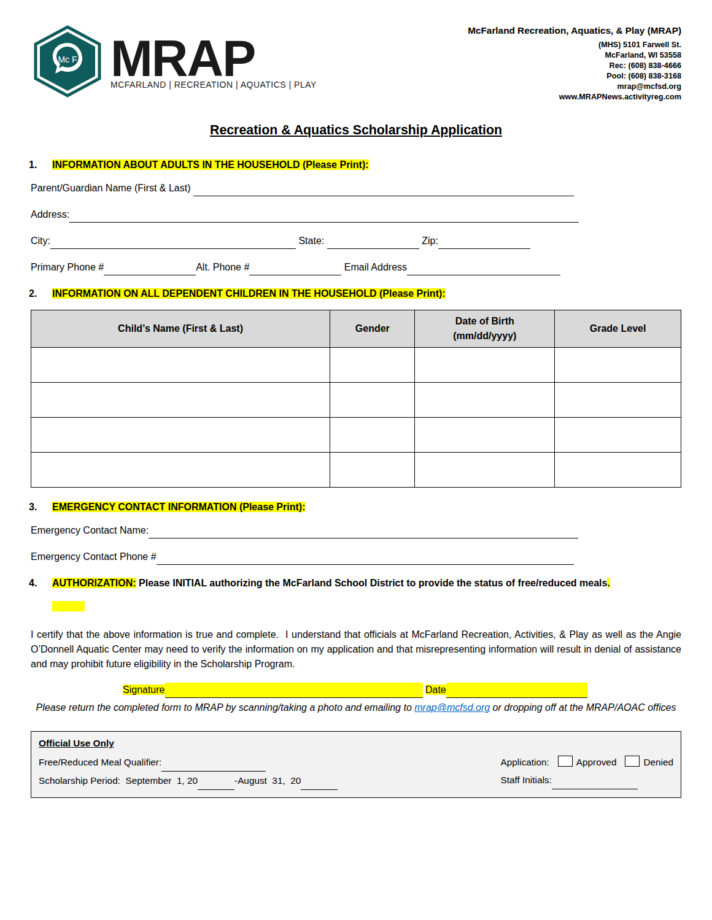Mc F
MRAP
MCFARLAND | RECREATION | AQUATICS | PLAY
McFarland Recreation, Aquatics, & Play (MRAP)
(MHS) 5101 Farwell St.
McFarland, WI 53558
Rec: (608) 838-4666
Pool: (608) 838-3168
mrap@mcfsd.org
www.MRAPNews.activityreg.com
Recreation & Aquatics Scholarship Application
INFORMATION ABOUT ADULTS IN THE HOUSEHOLD (Please Print):
Parent/Guardian Name (First & Last)
Address:
City: State: Zip:
Primary Phone # Alt. Phone # Email Address
INFORMATION ON ALL DEPENDENT CHILDREN IN THE HOUSEHOLD (Please Print):
| Child’s Name (First & Last) | Gender | Date of Birth (mm/dd/yyyy) | Grade Level |
| --- | --- | --- | --- |
EMERGENCY CONTACT INFORMATION (Please Print):
Emergency Contact Name:
Emergency Contact Phone #
AUTHORIZATION: Please INITIAL authorizing the McFarland School District to provide the status of free/reduced meals.
I certify that the above information is true and complete. I understand that officials at McFarland Recreation, Activities, & Play as well as the Angie O’Donnell Aquatic Center may need to verify the information on my application and that misrepresenting information will result in denial of assistance and may prohibit future eligibility in the Scholarship Program.
Signature Date
Please return the completed form to MRAP by scanning/taking a photo and emailing to mrap@mcfsd.org or dropping off at the MRAP/AOAC offices
Official Use Only
Free/Reduced Meal Qualifier:
Scholarship Period: September 1, 20 -August 31, 20
Application: Approved Denied
Staff Initials: